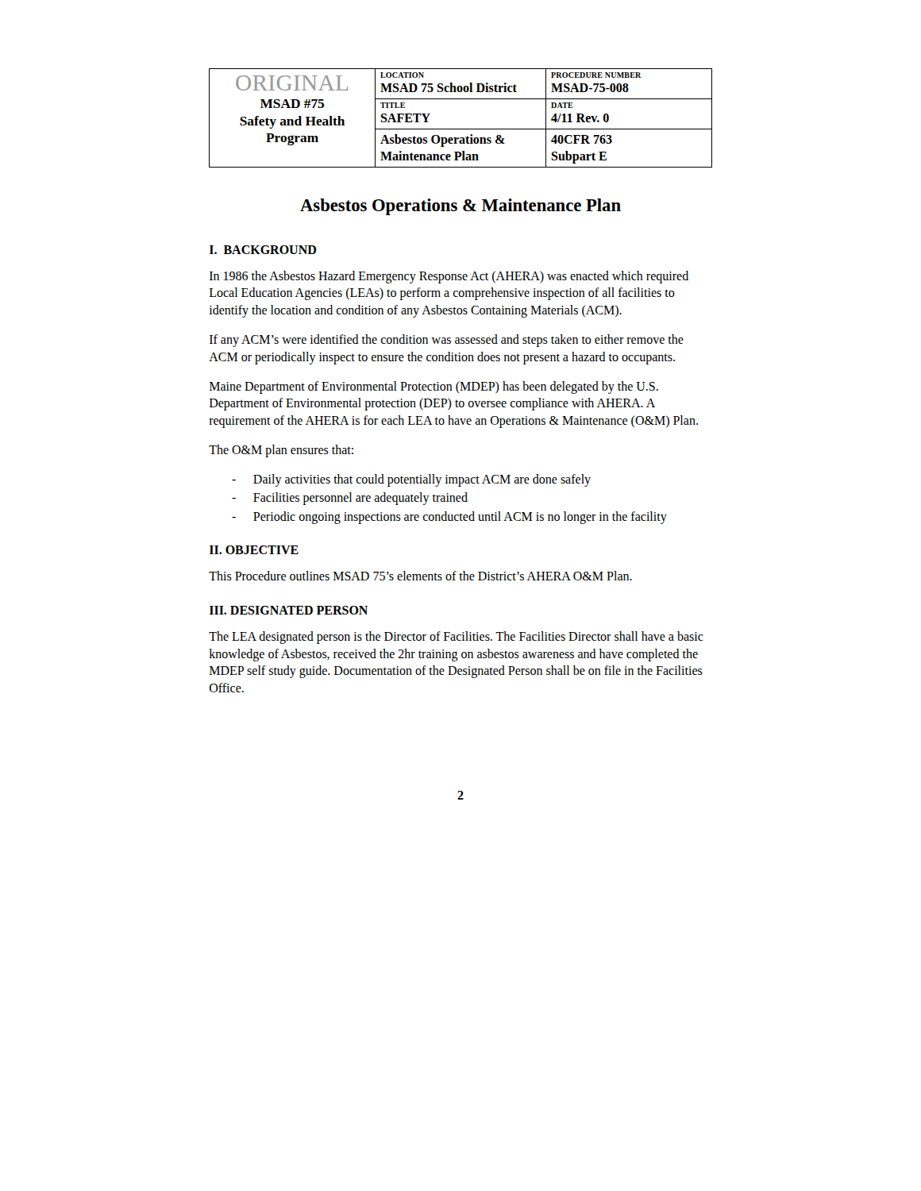| ORIGINAL MSAD #75 Safety and Health Program | LOCATION MSAD 75 School District | PROCEDURE NUMBER MSAD-75-008 |
| TITLE SAFETY | DATE 4/11 Rev. 0 |
| Asbestos Operations & Maintenance Plan | 40CFR 763 Subpart E |
Asbestos Operations & Maintenance Plan
I. BACKGROUND
In 1986 the Asbestos Hazard Emergency Response Act (AHERA) was enacted which required Local Education Agencies (LEAs) to perform a comprehensive inspection of all facilities to identify the location and condition of any Asbestos Containing Materials (ACM).
If any ACM’s were identified the condition was assessed and steps taken to either remove the ACM or periodically inspect to ensure the condition does not present a hazard to occupants.
Maine Department of Environmental Protection (MDEP) has been delegated by the U.S. Department of Environmental protection (DEP) to oversee compliance with AHERA. A requirement of the AHERA is for each LEA to have an Operations & Maintenance (O&M) Plan.
The O&M plan ensures that:
Daily activities that could potentially impact ACM are done safely
Facilities personnel are adequately trained
Periodic ongoing inspections are conducted until ACM is no longer in the facility
II. OBJECTIVE
This Procedure outlines MSAD 75’s elements of the District’s AHERA O&M Plan.
III. DESIGNATED PERSON
The LEA designated person is the Director of Facilities. The Facilities Director shall have a basic knowledge of Asbestos, received the 2hr training on asbestos awareness and have completed the MDEP self study guide. Documentation of the Designated Person shall be on file in the Facilities Office.
2